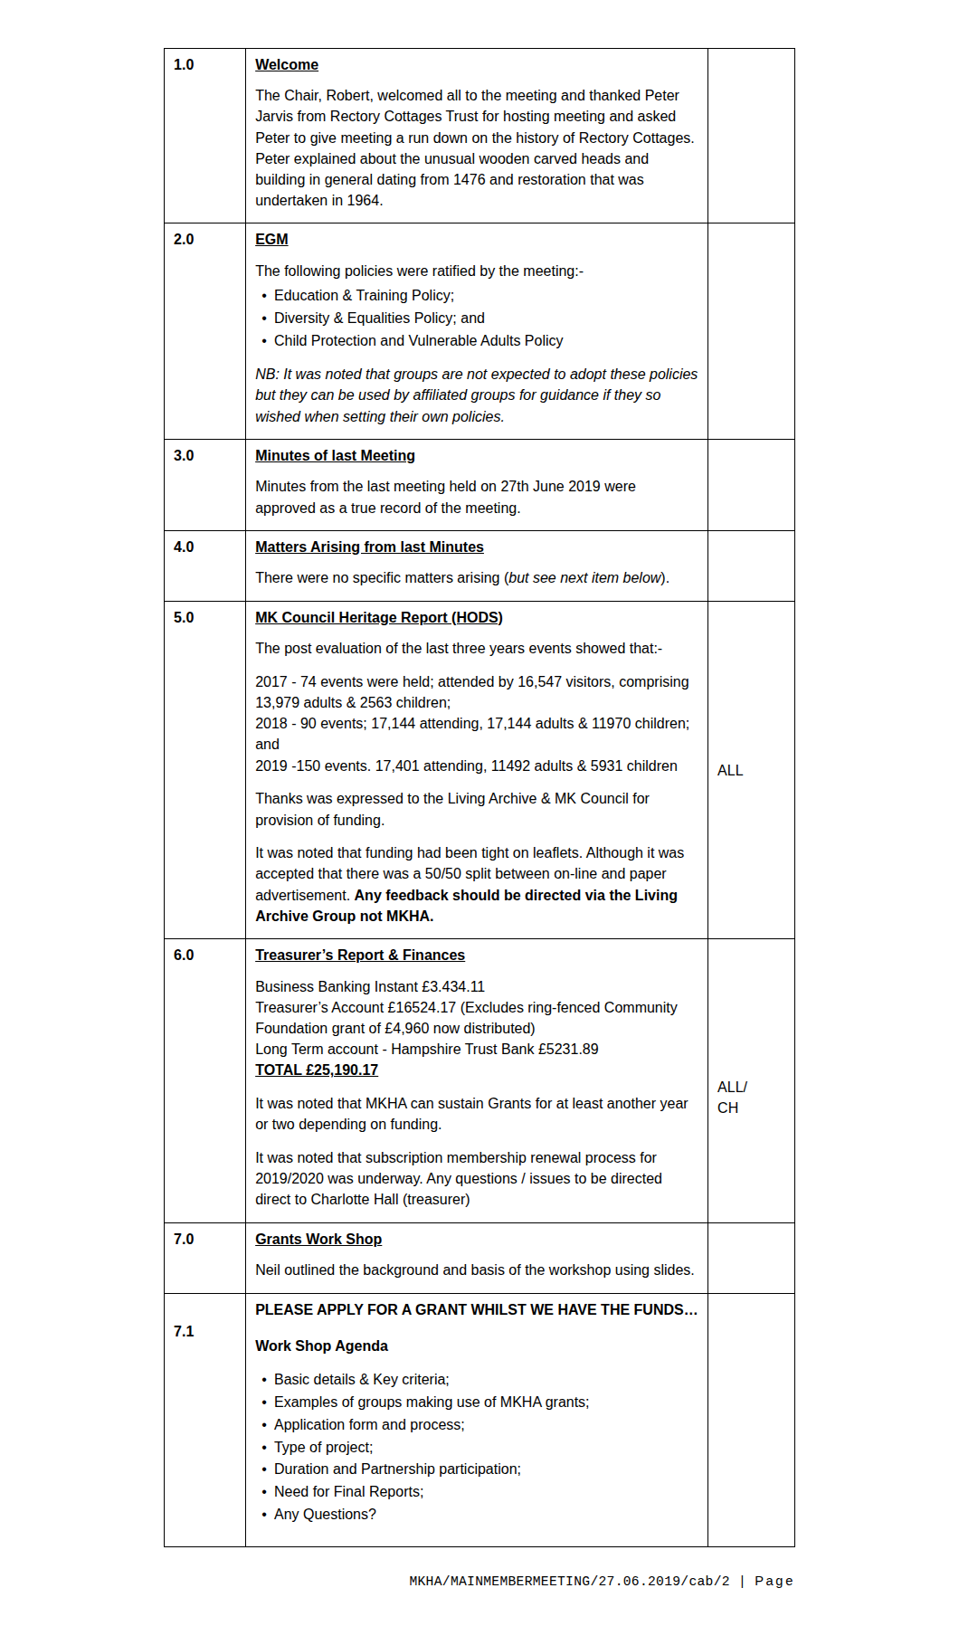| 1.0 | Welcome The Chair, Robert, welcomed all to the meeting and thanked Peter Jarvis from Rectory Cottages Trust for hosting meeting and asked Peter to give meeting a run down on the history of Rectory Cottages. Peter explained about the unusual wooden carved heads and building in general dating from 1476 and restoration that was undertaken in 1964. | |
| 2.0 | EGM The following policies were ratified by the meeting:- Education & Training Policy; Diversity & Equalities Policy; and Child Protection and Vulnerable Adults Policy NB: It was noted that groups are not expected to adopt these policies but they can be used by affiliated groups for guidance if they so wished when setting their own policies. | |
| 3.0 | Minutes of last Meeting Minutes from the last meeting held on 27th June 2019 were approved as a true record of the meeting. | |
| 4.0 | Matters Arising from last Minutes There were no specific matters arising ( but see next item below ). | |
| 5.0 | MK Council Heritage Report (HODS) The post evaluation of the last three years events showed that:- 2017 - 74 events were held; attended by 16,547 visitors, comprising 13,979 adults & 2563 children; 2018 - 90 events; 17,144 attending, 17,144 adults & 11970 children; and 2019 -150 events. 17,401 attending, 11492 adults & 5931 children Thanks was expressed to the Living Archive & MK Council for provision of funding. It was noted that funding had been tight on leaflets. Although it was accepted that there was a 50/50 split between on-line and paper advertisement. Any feedback should be directed via the Living Archive Group not MKHA. | ALL |
| 6.0 | Treasurer’s Report & Finances Business Banking Instant £3.434.11 Treasurer’s Account £16524.17 (Excludes ring-fenced Community Foundation grant of £4,960 now distributed) Long Term account - Hampshire Trust Bank £5231.89 TOTAL £25,190.17 It was noted that MKHA can sustain Grants for at least another year or two depending on funding. It was noted that subscription membership renewal process for 2019/2020 was underway. Any questions / issues to be directed direct to Charlotte Hall (treasurer) | ALL/ CH |
| 7.0 | Grants Work Shop Neil outlined the background and basis of the workshop using slides. | |
| 7.1 | PLEASE APPLY FOR A GRANT WHILST WE HAVE THE FUNDS… Work Shop Agenda Basic details & Key criteria; Examples of groups making use of MKHA grants; Application form and process; Type of project; Duration and Partnership participation; Need for Final Reports; Any Questions? | |
MKHA/MAINMEMBERMEETING/27.06.2019/cab/2 | Page